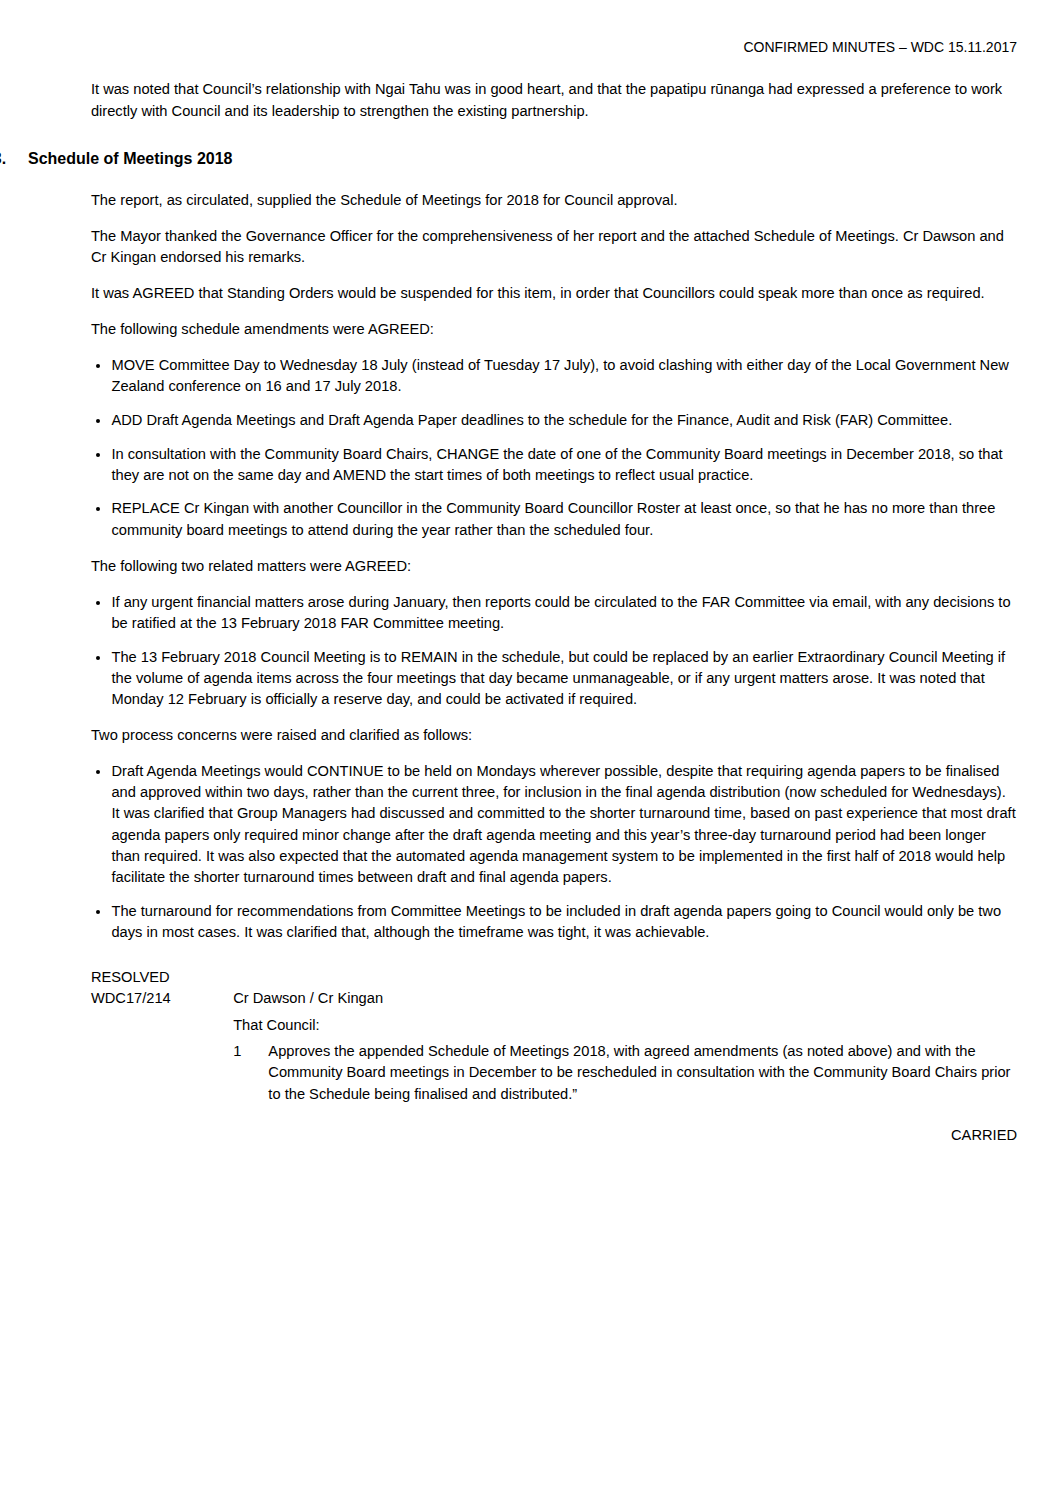CONFIRMED MINUTES – WDC 15.11.2017
It was noted that Council’s relationship with Ngai Tahu was in good heart, and that the papatipu rūnanga had expressed a preference to work directly with Council and its leadership to strengthen the existing partnership.
3. Schedule of Meetings 2018
The report, as circulated, supplied the Schedule of Meetings for 2018 for Council approval.
The Mayor thanked the Governance Officer for the comprehensiveness of her report and the attached Schedule of Meetings. Cr Dawson and Cr Kingan endorsed his remarks.
It was AGREED that Standing Orders would be suspended for this item, in order that Councillors could speak more than once as required.
The following schedule amendments were AGREED:
MOVE Committee Day to Wednesday 18 July (instead of Tuesday 17 July), to avoid clashing with either day of the Local Government New Zealand conference on 16 and 17 July 2018.
ADD Draft Agenda Meetings and Draft Agenda Paper deadlines to the schedule for the Finance, Audit and Risk (FAR) Committee.
In consultation with the Community Board Chairs, CHANGE the date of one of the Community Board meetings in December 2018, so that they are not on the same day and AMEND the start times of both meetings to reflect usual practice.
REPLACE Cr Kingan with another Councillor in the Community Board Councillor Roster at least once, so that he has no more than three community board meetings to attend during the year rather than the scheduled four.
The following two related matters were AGREED:
If any urgent financial matters arose during January, then reports could be circulated to the FAR Committee via email, with any decisions to be ratified at the 13 February 2018 FAR Committee meeting.
The 13 February 2018 Council Meeting is to REMAIN in the schedule, but could be replaced by an earlier Extraordinary Council Meeting if the volume of agenda items across the four meetings that day became unmanageable, or if any urgent matters arose. It was noted that Monday 12 February is officially a reserve day, and could be activated if required.
Two process concerns were raised and clarified as follows:
Draft Agenda Meetings would CONTINUE to be held on Mondays wherever possible, despite that requiring agenda papers to be finalised and approved within two days, rather than the current three, for inclusion in the final agenda distribution (now scheduled for Wednesdays). It was clarified that Group Managers had discussed and committed to the shorter turnaround time, based on past experience that most draft agenda papers only required minor change after the draft agenda meeting and this year’s three-day turnaround period had been longer than required. It was also expected that the automated agenda management system to be implemented in the first half of 2018 would help facilitate the shorter turnaround times between draft and final agenda papers.
The turnaround for recommendations from Committee Meetings to be included in draft agenda papers going to Council would only be two days in most cases. It was clarified that, although the timeframe was tight, it was achievable.
RESOLVED
WDC17/214
Cr Dawson / Cr Kingan
That Council:
1
Approves the appended Schedule of Meetings 2018, with agreed amendments (as noted above) and with the Community Board meetings in December to be rescheduled in consultation with the Community Board Chairs prior to the Schedule being finalised and distributed.”
CARRIED